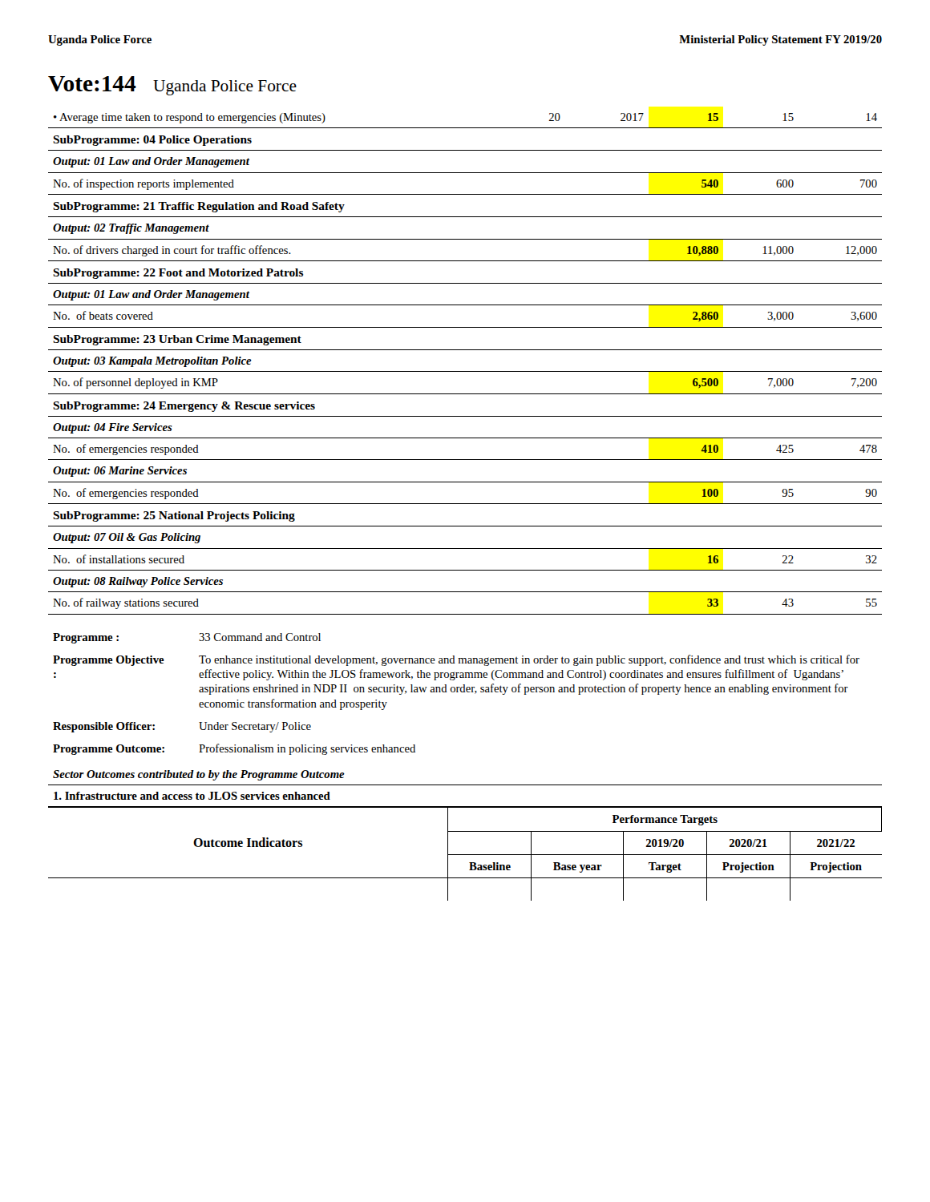Uganda Police Force
Ministerial Policy Statement FY 2019/20
Vote:144 Uganda Police Force
| • Average time taken to respond to emergencies (Minutes) | 20 | 2017 | 15 | 15 | 14 |
| SubProgramme: 04 Police Operations |
| Output: 01 Law and Order Management |
| No. of inspection reports implemented | | | 540 | 600 | 700 |
| SubProgramme: 21 Traffic Regulation and Road Safety |
| Output: 02 Traffic Management |
| No. of drivers charged in court for traffic offences. | | | 10,880 | 11,000 | 12,000 |
| SubProgramme: 22 Foot and Motorized Patrols |
| Output: 01 Law and Order Management |
| No. of beats covered | | | 2,860 | 3,000 | 3,600 |
| SubProgramme: 23 Urban Crime Management |
| Output: 03 Kampala Metropolitan Police |
| No. of personnel deployed in KMP | | | 6,500 | 7,000 | 7,200 |
| SubProgramme: 24 Emergency & Rescue services |
| Output: 04 Fire Services |
| No. of emergencies responded | | | 410 | 425 | 478 |
| Output: 06 Marine Services |
| No. of emergencies responded | | | 100 | 95 | 90 |
| SubProgramme: 25 National Projects Policing |
| Output: 07 Oil & Gas Policing |
| No. of installations secured | | | 16 | 22 | 32 |
| Output: 08 Railway Police Services |
| No. of railway stations secured | | | 33 | 43 | 55 |
| Programme : | 33 Command and Control |
| Programme Objective : | To enhance institutional development, governance and management in order to gain public support, confidence and trust which is critical for effective policy. Within the JLOS framework, the programme (Command and Control) coordinates and ensures fulfillment of Ugandans’ aspirations enshrined in NDP II on security, law and order, safety of person and protection of property hence an enabling environment for economic transformation and prosperity |
| Responsible Officer: | Under Secretary/ Police |
| Programme Outcome: | Professionalism in policing services enhanced |
| Sector Outcomes contributed to by the Programme Outcome |
| 1. Infrastructure and access to JLOS services enhanced |
| Outcome Indicators | Performance Targets |
| | | 2019/20 | 2020/21 | 2021/22 |
| Baseline | Base year | Target | Projection | Projection |